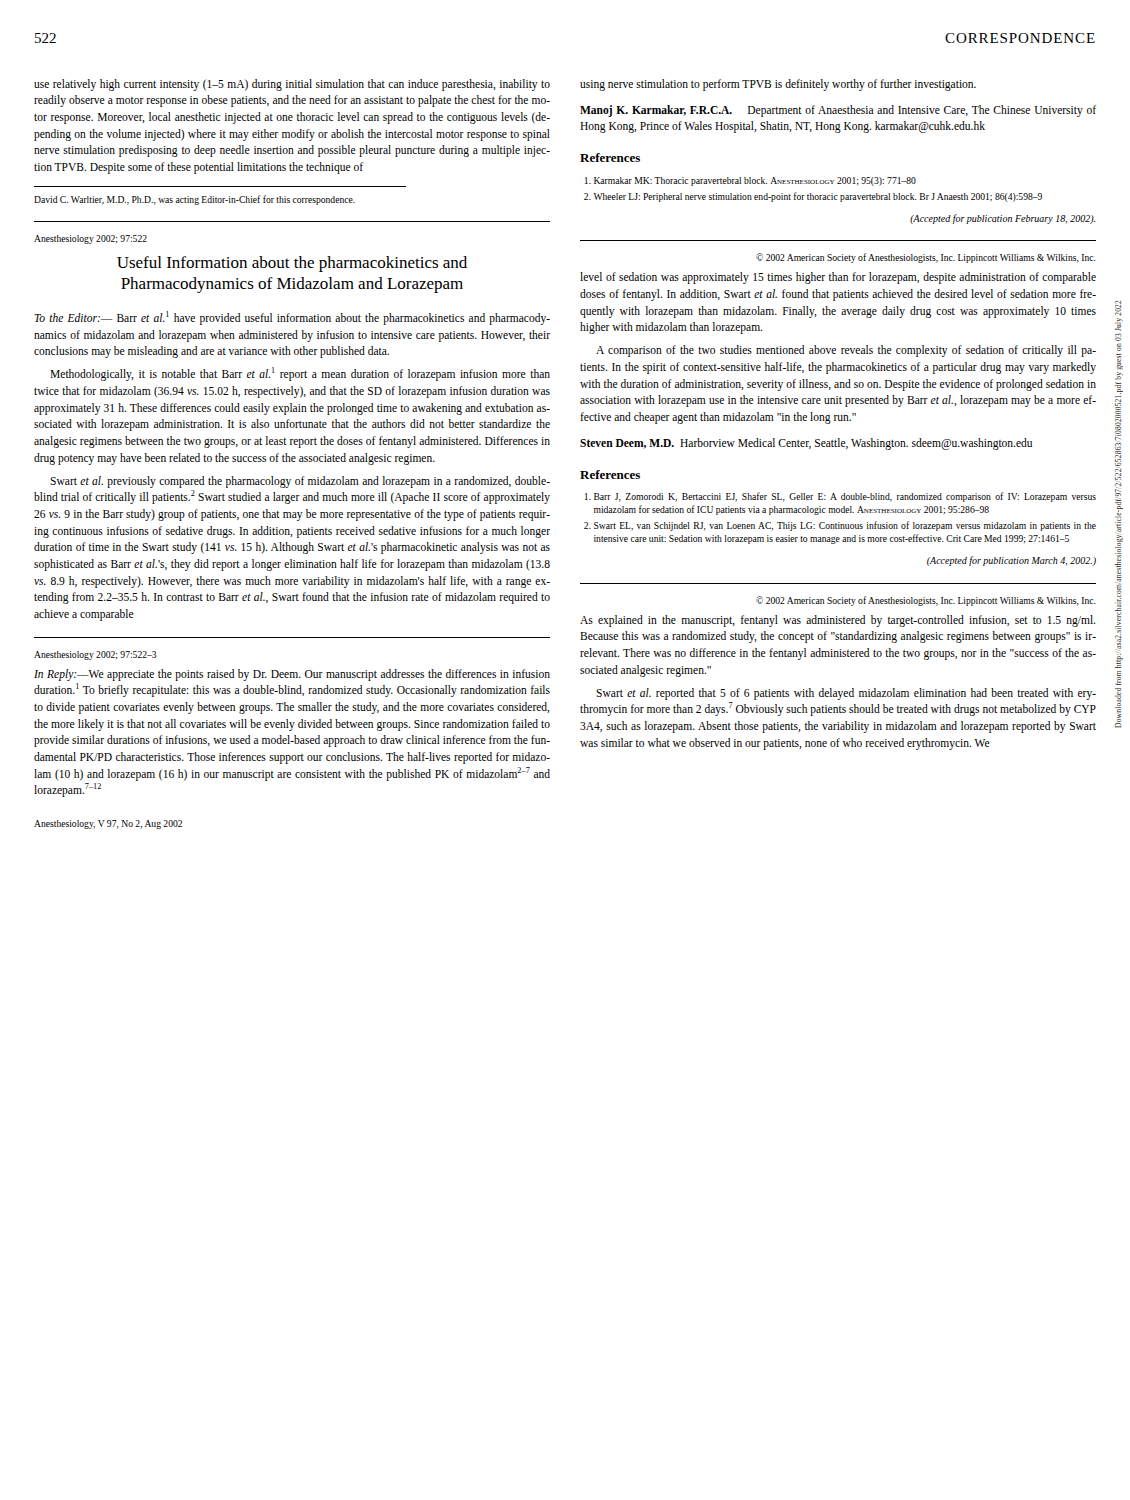Downloaded from http://asa2.silverchair.com/anesthesiology/article-pdf/97/2/522/652863/7i0802000521.pdf by guest on 03 July 2022
522
CORRESPONDENCE
use relatively high current intensity (1–5 mA) during initial simulation that can induce paresthesia, inability to readily observe a motor response in obese patients, and the need for an assistant to palpate the chest for the motor response. Moreover, local anesthetic injected at one thoracic level can spread to the contiguous levels (depending on the volume injected) where it may either modify or abolish the intercostal motor response to spinal nerve stimulation predisposing to deep needle insertion and possible pleural puncture during a multiple injection TPVB. Despite some of these potential limitations the technique of
David C. Warltier, M.D., Ph.D., was acting Editor-in-Chief for this correspondence.
Anesthesiology 2002; 97:522
Useful Information about the pharmacokinetics and
Pharmacodynamics of Midazolam and Lorazepam
To the Editor:— Barr et al.1 have provided useful information about the pharmacokinetics and pharmacodynamics of midazolam and lorazepam when administered by infusion to intensive care patients. However, their conclusions may be misleading and are at variance with other published data.
Methodologically, it is notable that Barr et al.1 report a mean duration of lorazepam infusion more than twice that for midazolam (36.94 vs. 15.02 h, respectively), and that the SD of lorazepam infusion duration was approximately 31 h. These differences could easily explain the prolonged time to awakening and extubation associated with lorazepam administration. It is also unfortunate that the authors did not better standardize the analgesic regimens between the two groups, or at least report the doses of fentanyl administered. Differences in drug potency may have been related to the success of the associated analgesic regimen.
Swart et al. previously compared the pharmacology of midazolam and lorazepam in a randomized, double-blind trial of critically ill patients.2 Swart studied a larger and much more ill (Apache II score of approximately 26 vs. 9 in the Barr study) group of patients, one that may be more representative of the type of patients requiring continuous infusions of sedative drugs. In addition, patients received sedative infusions for a much longer duration of time in the Swart study (141 vs. 15 h). Although Swart et al.'s pharmacokinetic analysis was not as sophisticated as Barr et al.'s, they did report a longer elimination half life for lorazepam than midazolam (13.8 vs. 8.9 h, respectively). However, there was much more variability in midazolam's half life, with a range extending from 2.2–35.5 h. In contrast to Barr et al., Swart found that the infusion rate of midazolam required to achieve a comparable
Anesthesiology 2002; 97:522–3
In Reply:—We appreciate the points raised by Dr. Deem. Our manuscript addresses the differences in infusion duration.1 To briefly recapitulate: this was a double-blind, randomized study. Occasionally randomization fails to divide patient covariates evenly between groups. The smaller the study, and the more covariates considered, the more likely it is that not all covariates will be evenly divided between groups. Since randomization failed to provide similar durations of infusions, we used a model-based approach to draw clinical inference from the fundamental PK/PD characteristics. Those inferences support our conclusions. The half-lives reported for midazolam (10 h) and lorazepam (16 h) in our manuscript are consistent with the published PK of midazolam2–7 and lorazepam.7–12
Anesthesiology, V 97, No 2, Aug 2002
using nerve stimulation to perform TPVB is definitely worthy of further investigation.
Manoj K. Karmakar, F.R.C.A. Department of Anaesthesia and Intensive Care, The Chinese University of Hong Kong, Prince of Wales Hospital, Shatin, NT, Hong Kong. karmakar@cuhk.edu.hk
References
Karmakar MK: Thoracic paravertebral block. Anesthesiology 2001; 95(3): 771–80
Wheeler LJ: Peripheral nerve stimulation end-point for thoracic paravertebral block. Br J Anaesth 2001; 86(4):598–9
(Accepted for publication February 18, 2002).
© 2002 American Society of Anesthesiologists, Inc. Lippincott Williams & Wilkins, Inc.
level of sedation was approximately 15 times higher than for lorazepam, despite administration of comparable doses of fentanyl. In addition, Swart et al. found that patients achieved the desired level of sedation more frequently with lorazepam than midazolam. Finally, the average daily drug cost was approximately 10 times higher with midazolam than lorazepam.
A comparison of the two studies mentioned above reveals the complexity of sedation of critically ill patients. In the spirit of context-sensitive half-life, the pharmacokinetics of a particular drug may vary markedly with the duration of administration, severity of illness, and so on. Despite the evidence of prolonged sedation in association with lorazepam use in the intensive care unit presented by Barr et al., lorazepam may be a more effective and cheaper agent than midazolam "in the long run."
Steven Deem, M.D. Harborview Medical Center, Seattle, Washington. sdeem@u.washington.edu
References
Barr J, Zomorodi K, Bertaccini EJ, Shafer SL, Geller E: A double-blind, randomized comparison of IV: Lorazepam versus midazolam for sedation of ICU patients via a pharmacologic model. Anesthesiology 2001; 95:286–98
Swart EL, van Schijndel RJ, van Loenen AC, Thijs LG: Continuous infusion of lorazepam versus midazolam in patients in the intensive care unit: Sedation with lorazepam is easier to manage and is more cost-effective. Crit Care Med 1999; 27:1461–5
(Accepted for publication March 4, 2002.)
© 2002 American Society of Anesthesiologists, Inc. Lippincott Williams & Wilkins, Inc.
As explained in the manuscript, fentanyl was administered by target-controlled infusion, set to 1.5 ng/ml. Because this was a randomized study, the concept of "standardizing analgesic regimens between groups" is irrelevant. There was no difference in the fentanyl administered to the two groups, nor in the "success of the associated analgesic regimen."
Swart et al. reported that 5 of 6 patients with delayed midazolam elimination had been treated with erythromycin for more than 2 days.7 Obviously such patients should be treated with drugs not metabolized by CYP 3A4, such as lorazepam. Absent those patients, the variability in midazolam and lorazepam reported by Swart was similar to what we observed in our patients, none of who received erythromycin. We